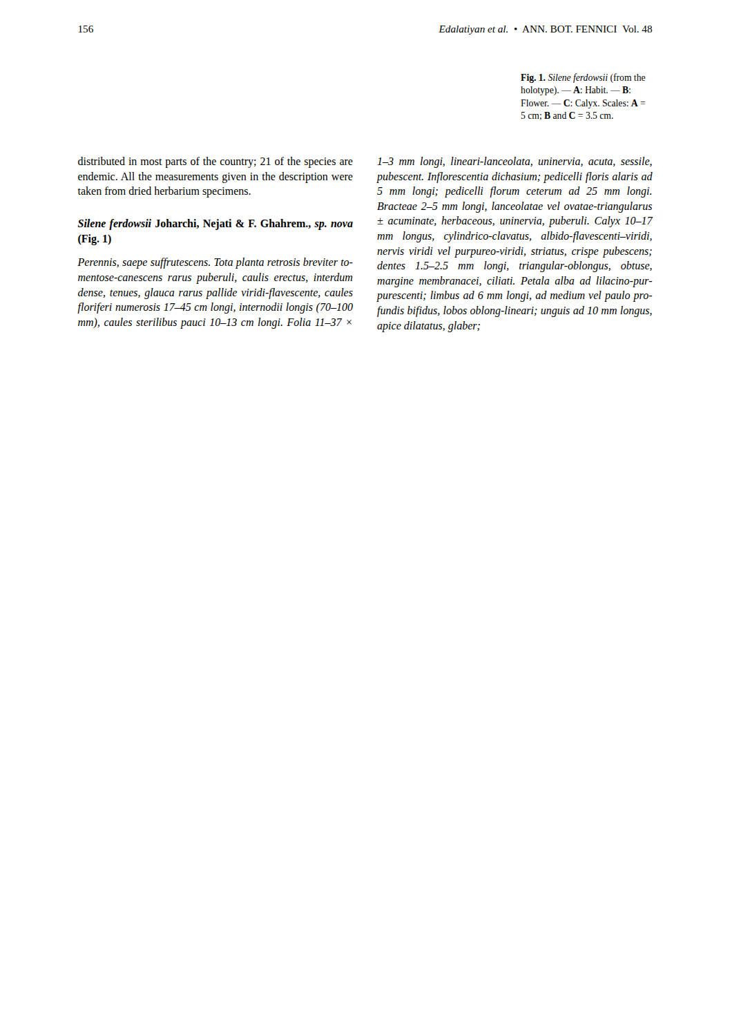156 Edalatiyan et al. • ANN. BOT. FENNICI Vol. 48
Fig. 1. Silene ferdowsii (from the holotype). — A: Habit. — B: Flower. — C: Calyx. Scales: A = 5 cm; B and C = 3.5 cm.
distributed in most parts of the country; 21 of the species are endemic. All the measurements given in the description were taken from dried herbarium specimens.
Silene ferdowsii Joharchi, Nejati & F. Ghahrem., sp. nova (Fig. 1)
Perennis, saepe suffrutescens. Tota planta retrosis breviter tomentose-canescens rarus puberuli, caulis erectus, interdum dense, tenues, glauca rarus pallide viridi-flavescente, caules floriferi numerosis 17–45 cm longi, internodii longis (70–100 mm), caules sterilibus pauci 10–13 cm longi. Folia 11–37 × 1–3 mm longi, lineari-lanceolata, uninervia, acuta, sessile, pubescent. Inflorescentia dichasium; pedicelli floris alaris ad 5 mm longi; pedicelli florum ceterum ad 25 mm longi. Bracteae 2–5 mm longi, lanceolatae vel ovatae-triangularus ± acuminate, herbaceous, uninervia, puberuli. Calyx 10–17 mm longus, cylindrico-clavatus, albido-flavescenti–viridi, nervis viridi vel purpureo-viridi, striatus, crispe pubescens; dentes 1.5–2.5 mm longi, triangular-oblongus, obtuse, margine membranacei, ciliati. Petala alba ad lilacino-purpurescenti; limbus ad 6 mm longi, ad medium vel paulo profundis bifidus, lobos oblong-lineari; unguis ad 10 mm longus, apice dilatatus, glaber;